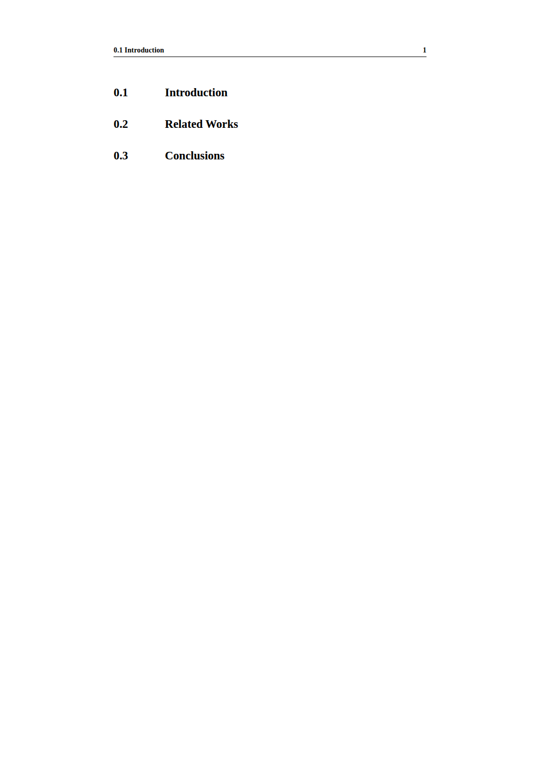0.1 Introduction 1
0.1 Introduction
0.2 Related Works
0.3 Conclusions